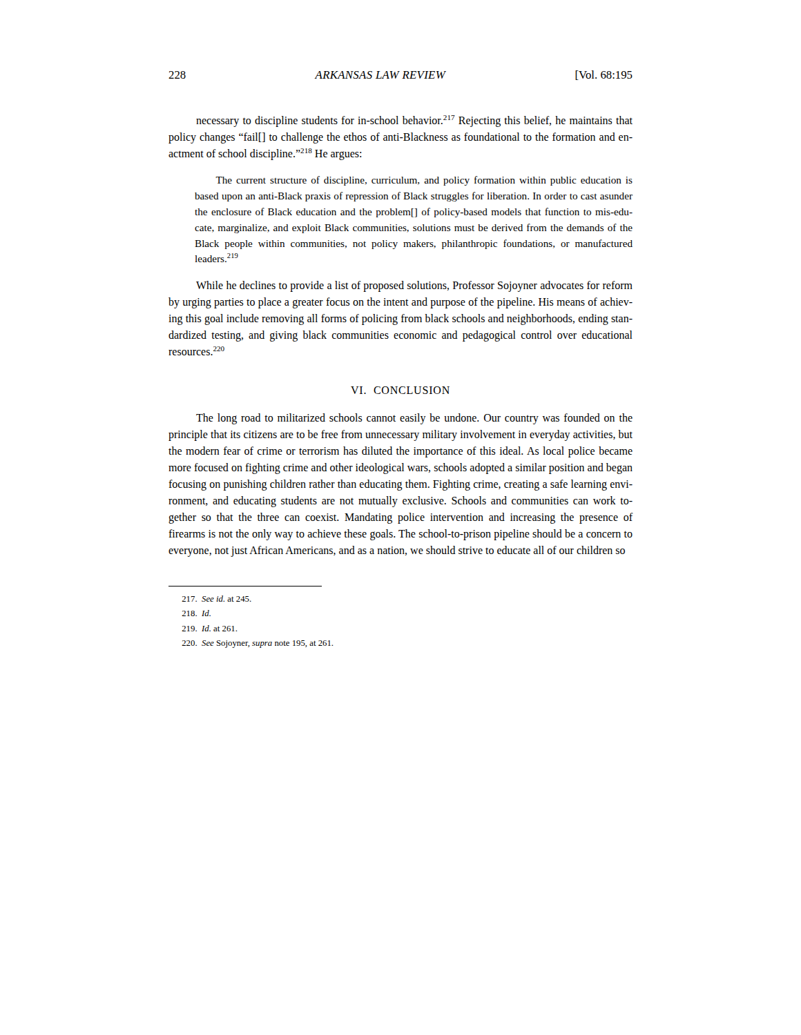228 ARKANSAS LAW REVIEW [Vol. 68:195
necessary to discipline students for in-school behavior.217 Rejecting this belief, he maintains that policy changes “fail[] to challenge the ethos of anti-Blackness as foundational to the formation and enactment of school discipline.”218 He argues:
The current structure of discipline, curriculum, and policy formation within public education is based upon an anti-Black praxis of repression of Black struggles for liberation. In order to cast asunder the enclosure of Black education and the problem[] of policy-based models that function to mis-educate, marginalize, and exploit Black communities, solutions must be derived from the demands of the Black people within communities, not policy makers, philanthropic foundations, or manufactured leaders.219
While he declines to provide a list of proposed solutions, Professor Sojoyner advocates for reform by urging parties to place a greater focus on the intent and purpose of the pipeline. His means of achieving this goal include removing all forms of policing from black schools and neighborhoods, ending standardized testing, and giving black communities economic and pedagogical control over educational resources.220
VI. CONCLUSION
The long road to militarized schools cannot easily be undone. Our country was founded on the principle that its citizens are to be free from unnecessary military involvement in everyday activities, but the modern fear of crime or terrorism has diluted the importance of this ideal. As local police became more focused on fighting crime and other ideological wars, schools adopted a similar position and began focusing on punishing children rather than educating them. Fighting crime, creating a safe learning environment, and educating students are not mutually exclusive. Schools and communities can work together so that the three can coexist. Mandating police intervention and increasing the presence of firearms is not the only way to achieve these goals. The school-to-prison pipeline should be a concern to everyone, not just African Americans, and as a nation, we should strive to educate all of our children so
217. See id. at 245.
218. Id.
219. Id. at 261.
220. See Sojoyner, supra note 195, at 261.